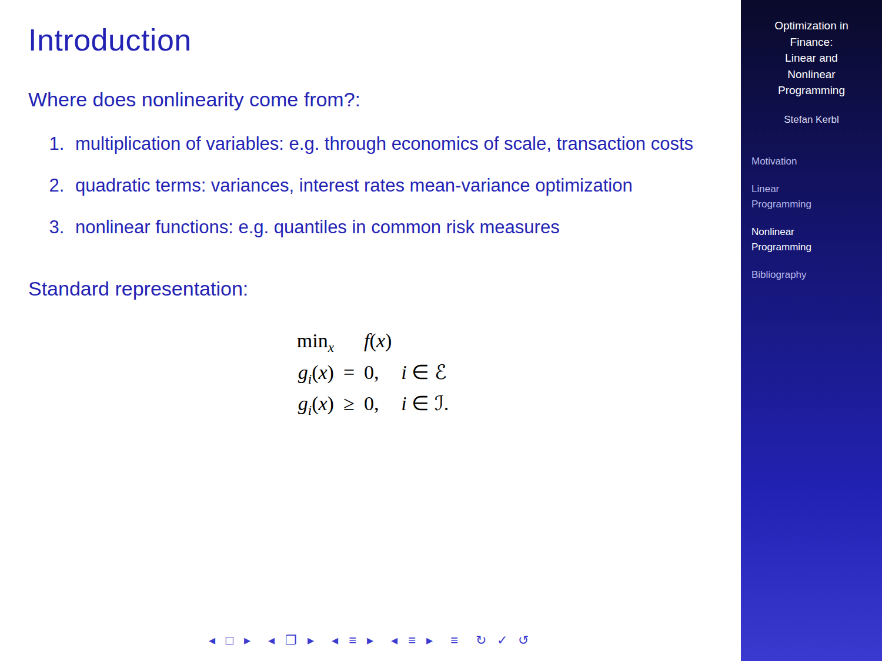Optimization in
Finance:
Linear and
Nonlinear
Programming
Stefan Kerbl
Motivation
Linear
Programming
Nonlinear
Programming
Bibliography
Introduction
Where does nonlinearity come from?:
multiplication of variables: e.g. through economics of scale, transaction costs
quadratic terms: variances, interest rates mean-variance optimization
nonlinear functions: e.g. quantiles in common risk measures
Standard representation:
| min x | | f ( x ) | |
| g i ( x ) | = | 0, | i ∈ ℰ |
| g i ( x ) | ≥ | 0, | i ∈ ℐ. |
◂□▸ ◂❐▸ ◂≡▸ ◂≡▸ ≡ ↻✓↺